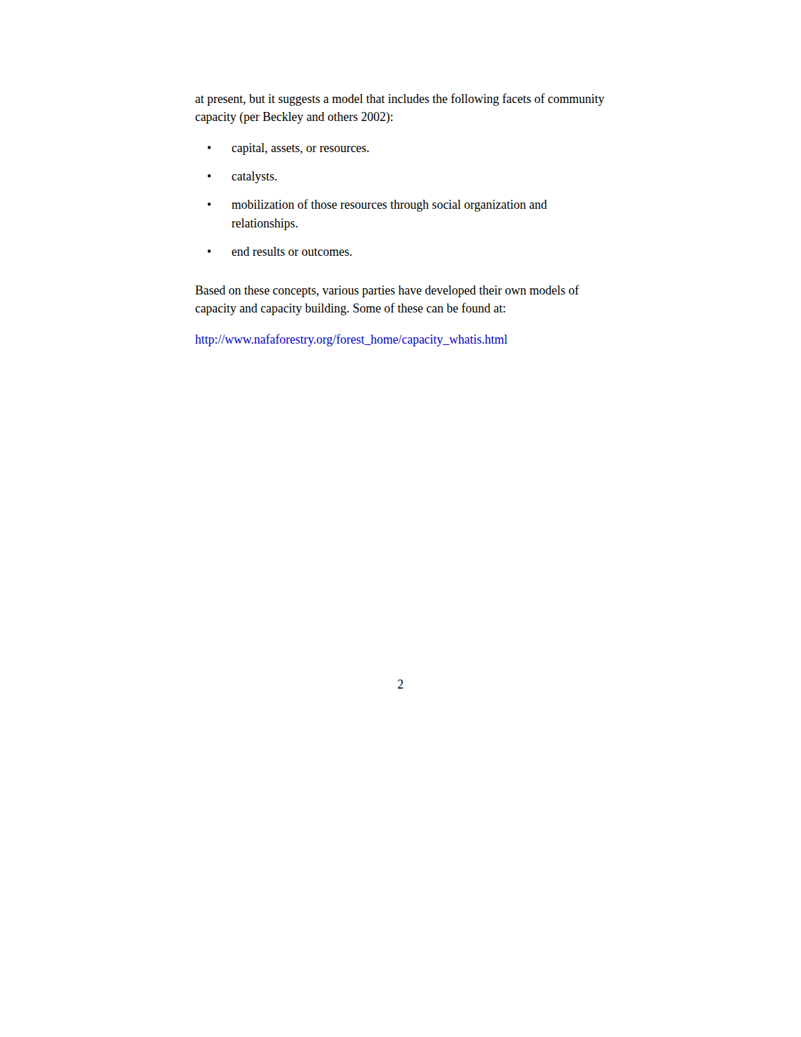at present, but it suggests a model that includes the following facets of community capacity (per Beckley and others 2002):
capital, assets, or resources.
catalysts.
mobilization of those resources through social organization and relationships.
end results or outcomes.
Based on these concepts, various parties have developed their own models of capacity and capacity building. Some of these can be found at:
http://www.nafaforestry.org/forest_home/capacity_whatis.html
2